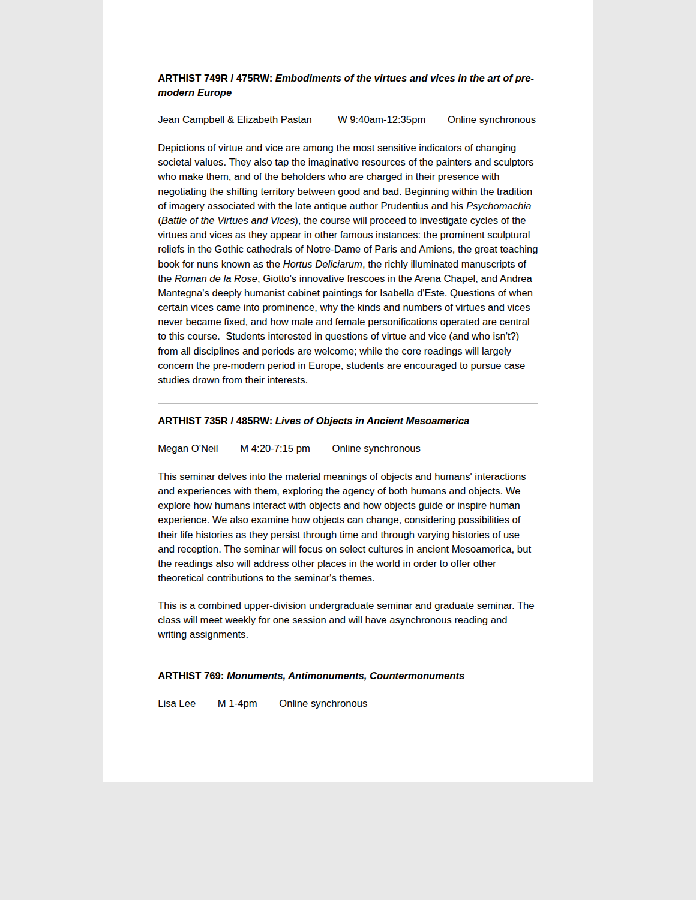ARTHIST 749R / 475RW: Embodiments of the virtues and vices in the art of pre-modern Europe
Jean Campbell & Elizabeth Pastan W 9:40am-12:35pm Online synchronous
Depictions of virtue and vice are among the most sensitive indicators of changing societal values. They also tap the imaginative resources of the painters and sculptors who make them, and of the beholders who are charged in their presence with negotiating the shifting territory between good and bad. Beginning within the tradition of imagery associated with the late antique author Prudentius and his Psychomachia (Battle of the Virtues and Vices), the course will proceed to investigate cycles of the virtues and vices as they appear in other famous instances: the prominent sculptural reliefs in the Gothic cathedrals of Notre-Dame of Paris and Amiens, the great teaching book for nuns known as the Hortus Deliciarum, the richly illuminated manuscripts of the Roman de la Rose, Giotto's innovative frescoes in the Arena Chapel, and Andrea Mantegna's deeply humanist cabinet paintings for Isabella d'Este. Questions of when certain vices came into prominence, why the kinds and numbers of virtues and vices never became fixed, and how male and female personifications operated are central to this course. Students interested in questions of virtue and vice (and who isn't?) from all disciplines and periods are welcome; while the core readings will largely concern the pre-modern period in Europe, students are encouraged to pursue case studies drawn from their interests.
ARTHIST 735R / 485RW: Lives of Objects in Ancient Mesoamerica
Megan O'Neil M 4:20-7:15 pm Online synchronous
This seminar delves into the material meanings of objects and humans' interactions and experiences with them, exploring the agency of both humans and objects. We explore how humans interact with objects and how objects guide or inspire human experience. We also examine how objects can change, considering possibilities of their life histories as they persist through time and through varying histories of use and reception. The seminar will focus on select cultures in ancient Mesoamerica, but the readings also will address other places in the world in order to offer other theoretical contributions to the seminar's themes.
This is a combined upper-division undergraduate seminar and graduate seminar. The class will meet weekly for one session and will have asynchronous reading and writing assignments.
ARTHIST 769: Monuments, Antimonuments, Countermonuments
Lisa Lee M 1-4pm Online synchronous